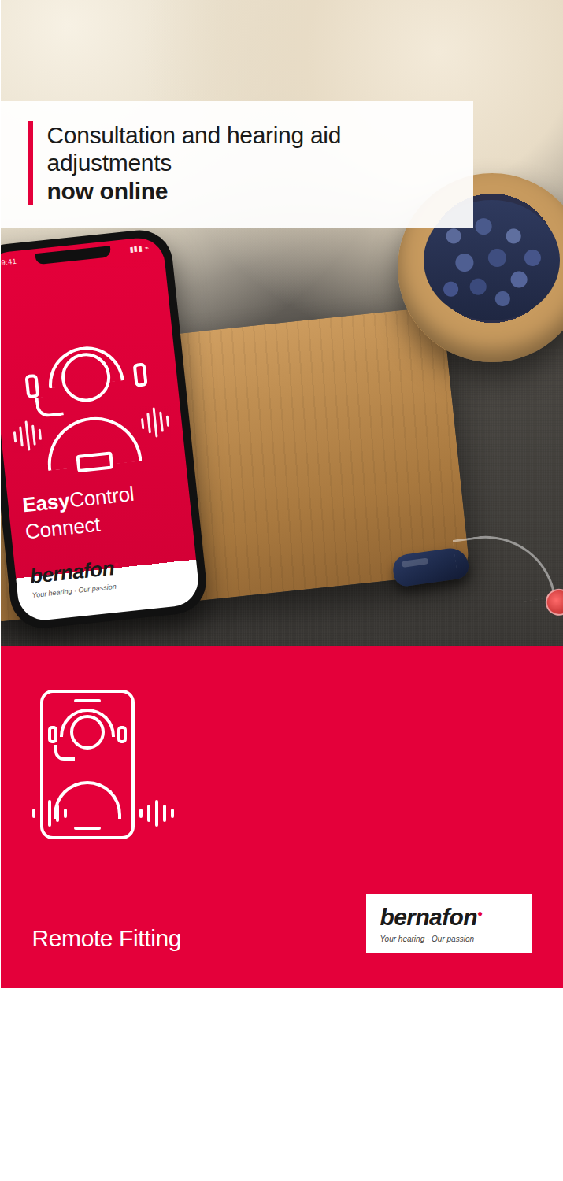Consultation and hearing aid adjustments now online
09:41▮▮▮ ⌁
Easy Control Connect
bernafon●
Your hearing · Our passion
Remote Fitting
bernafon●
Your hearing · Our passion